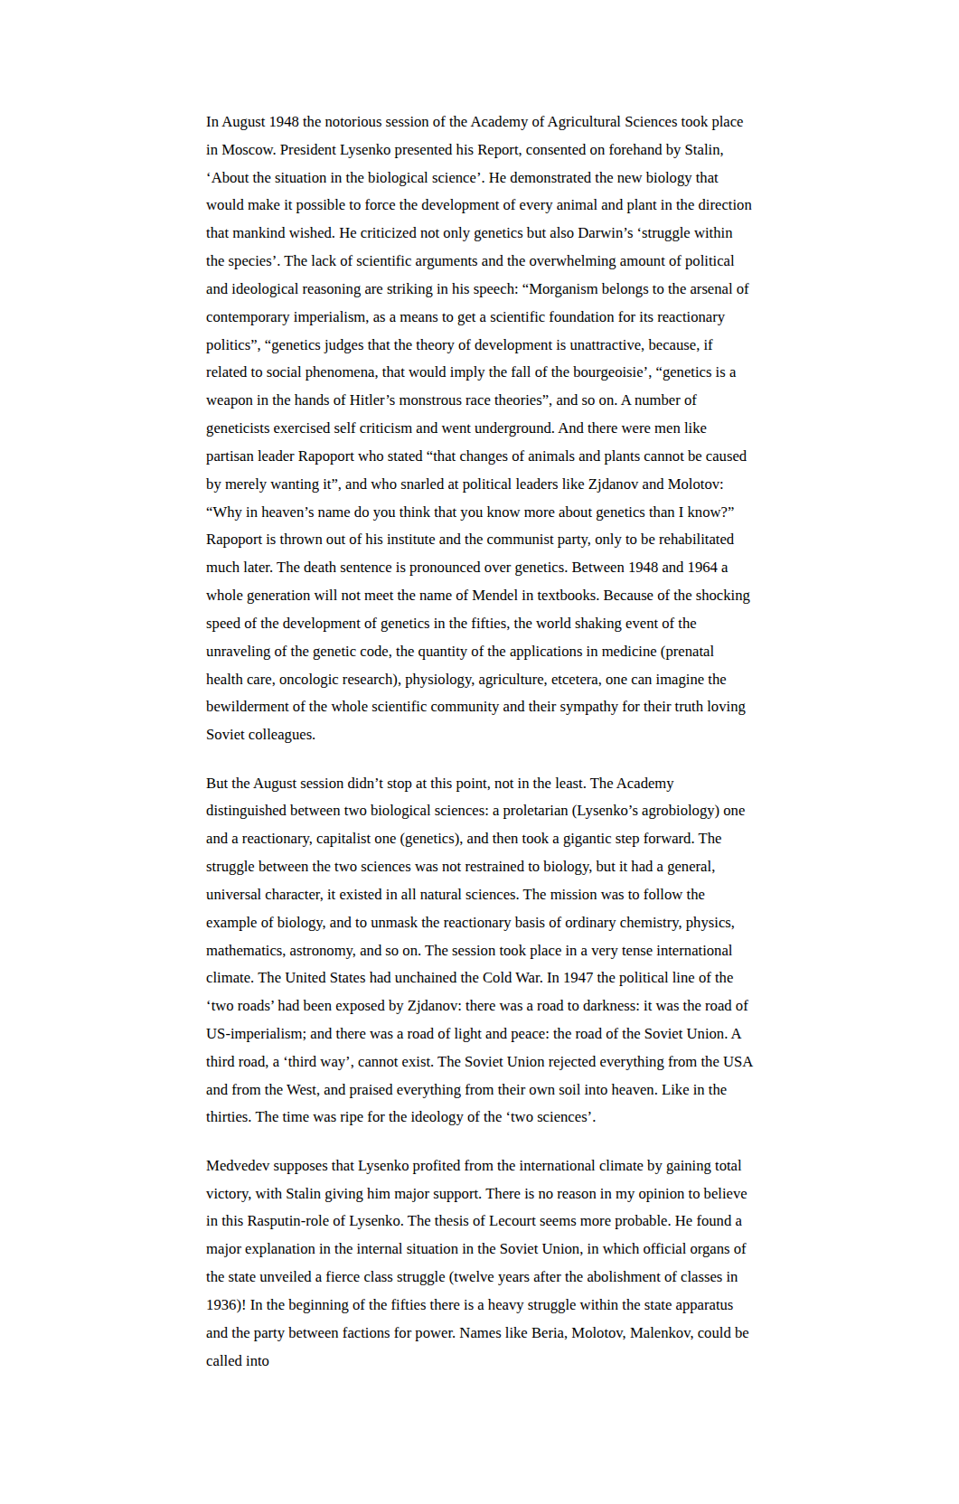In August 1948 the notorious session of the Academy of Agricultural Sciences took place in Moscow. President Lysenko presented his Report, consented on forehand by Stalin, ‘About the situation in the biological science’. He demonstrated the new biology that would make it possible to force the development of every animal and plant in the direction that mankind wished. He criticized not only genetics but also Darwin’s ‘struggle within the species’. The lack of scientific arguments and the overwhelming amount of political and ideological reasoning are striking in his speech: “Morganism belongs to the arsenal of contemporary imperialism, as a means to get a scientific foundation for its reactionary politics”, “genetics judges that the theory of development is unattractive, because, if related to social phenomena, that would imply the fall of the bourgeoisie’, “genetics is a weapon in the hands of Hitler’s monstrous race theories”, and so on. A number of geneticists exercised self criticism and went underground. And there were men like partisan leader Rapoport who stated “that changes of animals and plants cannot be caused by merely wanting it”, and who snarled at political leaders like Zjdanov and Molotov: “Why in heaven’s name do you think that you know more about genetics than I know?” Rapoport is thrown out of his institute and the communist party, only to be rehabilitated much later. The death sentence is pronounced over genetics. Between 1948 and 1964 a whole generation will not meet the name of Mendel in textbooks. Because of the shocking speed of the development of genetics in the fifties, the world shaking event of the unraveling of the genetic code, the quantity of the applications in medicine (prenatal health care, oncologic research), physiology, agriculture, etcetera, one can imagine the bewilderment of the whole scientific community and their sympathy for their truth loving Soviet colleagues.
But the August session didn’t stop at this point, not in the least. The Academy distinguished between two biological sciences: a proletarian (Lysenko’s agrobiology) one and a reactionary, capitalist one (genetics), and then took a gigantic step forward. The struggle between the two sciences was not restrained to biology, but it had a general, universal character, it existed in all natural sciences. The mission was to follow the example of biology, and to unmask the reactionary basis of ordinary chemistry, physics, mathematics, astronomy, and so on. The session took place in a very tense international climate. The United States had unchained the Cold War. In 1947 the political line of the ‘two roads’ had been exposed by Zjdanov: there was a road to darkness: it was the road of US-imperialism; and there was a road of light and peace: the road of the Soviet Union. A third road, a ‘third way’, cannot exist. The Soviet Union rejected everything from the USA and from the West, and praised everything from their own soil into heaven. Like in the thirties. The time was ripe for the ideology of the ‘two sciences’.
Medvedev supposes that Lysenko profited from the international climate by gaining total victory, with Stalin giving him major support. There is no reason in my opinion to believe in this Rasputin-role of Lysenko. The thesis of Lecourt seems more probable. He found a major explanation in the internal situation in the Soviet Union, in which official organs of the state unveiled a fierce class struggle (twelve years after the abolishment of classes in 1936)! In the beginning of the fifties there is a heavy struggle within the state apparatus and the party between factions for power. Names like Beria, Molotov, Malenkov, could be called into